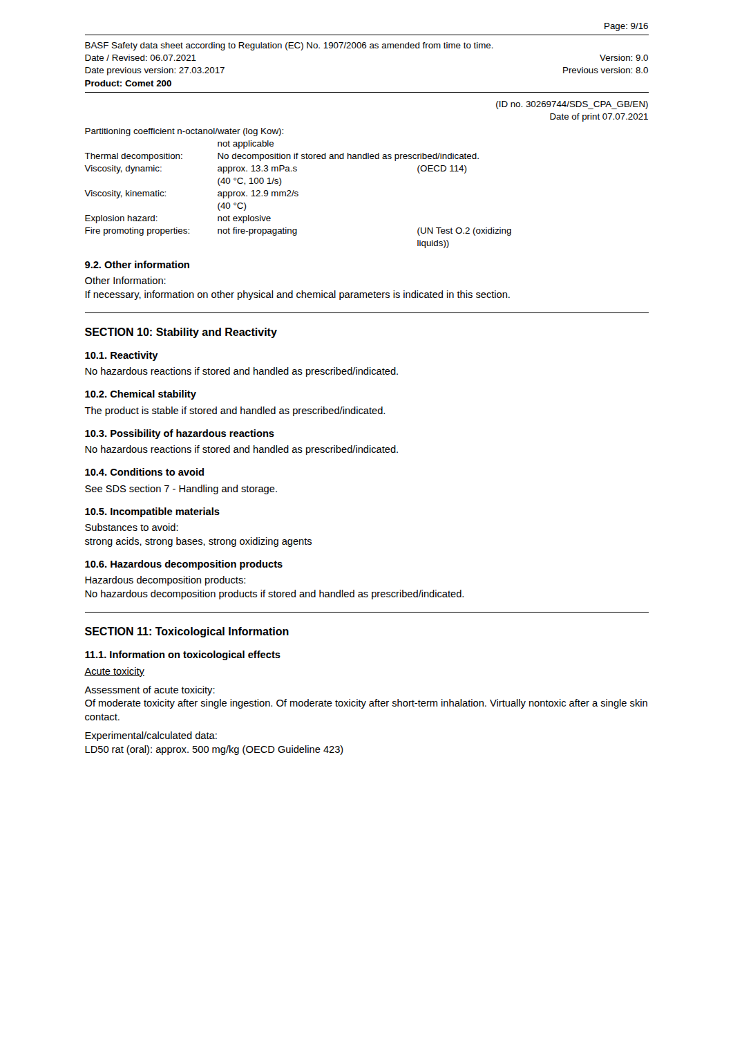Page: 9/16
BASF Safety data sheet according to Regulation (EC) No. 1907/2006 as amended from time to time.
Date / Revised: 06.07.2021
Version: 9.0
Date previous version: 27.03.2017
Previous version: 8.0
Product: Comet 200
(ID no. 30269744/SDS_CPA_GB/EN)
Date of print 07.07.2021
| Partitioning coefficient n-octanol/water (log Kow): |
| | not applicable | |
| Thermal decomposition: | No decomposition if stored and handled as prescribed/indicated. |
| Viscosity, dynamic: | approx. 13.3 mPa.s (40 °C, 100 1/s) | (OECD 114) |
| Viscosity, kinematic: | approx. 12.9 mm2/s (40 °C) | |
| Explosion hazard: | not explosive | |
| Fire promoting properties: | not fire-propagating | (UN Test O.2 (oxidizing liquids)) |
9.2. Other information
Other Information:
If necessary, information on other physical and chemical parameters is indicated in this section.
SECTION 10: Stability and Reactivity
10.1. Reactivity
No hazardous reactions if stored and handled as prescribed/indicated.
10.2. Chemical stability
The product is stable if stored and handled as prescribed/indicated.
10.3. Possibility of hazardous reactions
No hazardous reactions if stored and handled as prescribed/indicated.
10.4. Conditions to avoid
See SDS section 7 - Handling and storage.
10.5. Incompatible materials
Substances to avoid:
strong acids, strong bases, strong oxidizing agents
10.6. Hazardous decomposition products
Hazardous decomposition products:
No hazardous decomposition products if stored and handled as prescribed/indicated.
SECTION 11: Toxicological Information
11.1. Information on toxicological effects
Acute toxicity
Assessment of acute toxicity:
Of moderate toxicity after single ingestion. Of moderate toxicity after short-term inhalation. Virtually nontoxic after a single skin contact.
Experimental/calculated data:
LD50 rat (oral): approx. 500 mg/kg (OECD Guideline 423)